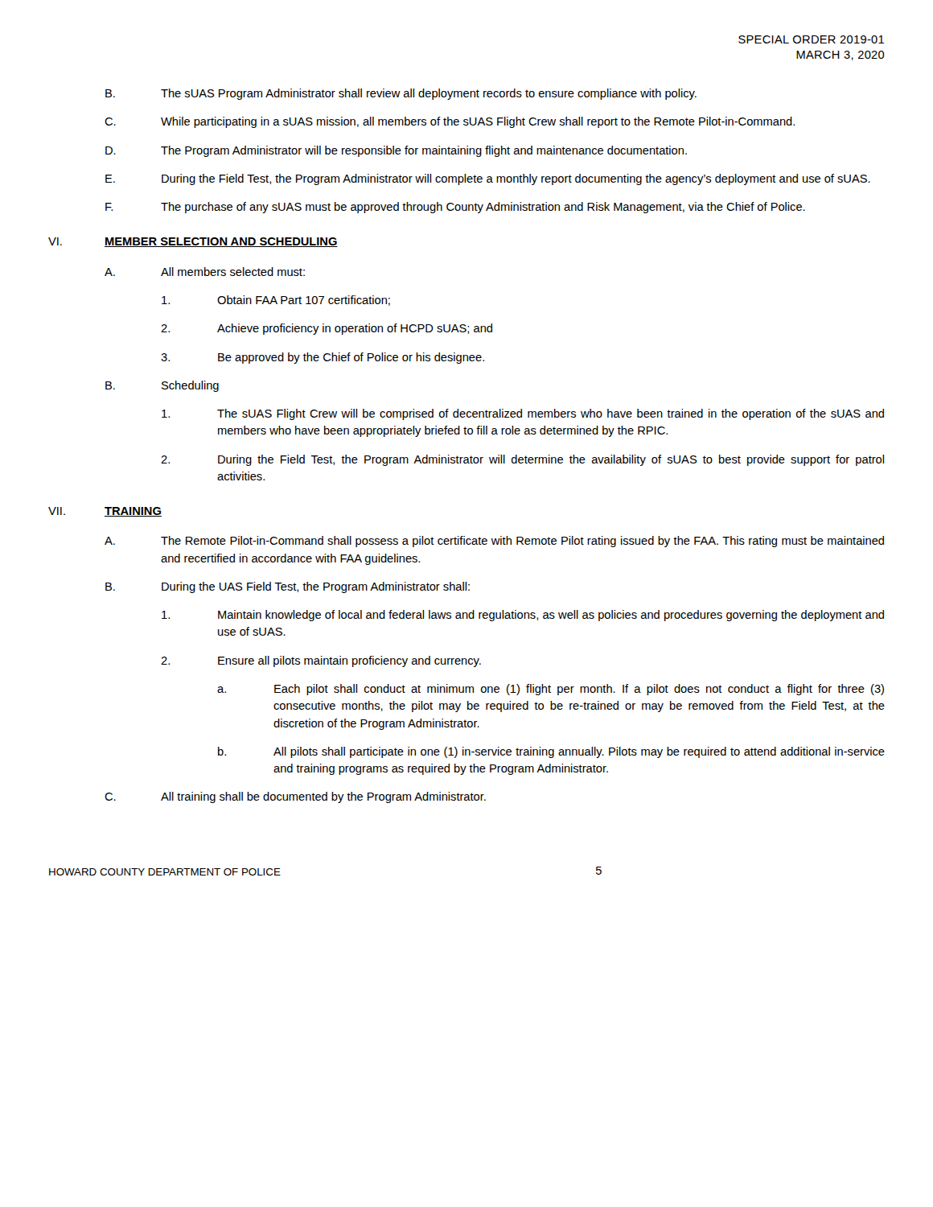SPECIAL ORDER 2019-01
MARCH 3, 2020
B.
The sUAS Program Administrator shall review all deployment records to ensure compliance with policy.
C.
While participating in a sUAS mission, all members of the sUAS Flight Crew shall report to the Remote Pilot-in-Command.
D.
The Program Administrator will be responsible for maintaining flight and maintenance documentation.
E.
During the Field Test, the Program Administrator will complete a monthly report documenting the agency’s deployment and use of sUAS.
F.
The purchase of any sUAS must be approved through County Administration and Risk Management, via the Chief of Police.
VI.
MEMBER SELECTION AND SCHEDULING
A.
All members selected must:
1.
Obtain FAA Part 107 certification;
2.
Achieve proficiency in operation of HCPD sUAS; and
3.
Be approved by the Chief of Police or his designee.
B.
Scheduling
1.
The sUAS Flight Crew will be comprised of decentralized members who have been trained in the operation of the sUAS and members who have been appropriately briefed to fill a role as determined by the RPIC.
2.
During the Field Test, the Program Administrator will determine the availability of sUAS to best provide support for patrol activities.
VII.
TRAINING
A.
The Remote Pilot-in-Command shall possess a pilot certificate with Remote Pilot rating issued by the FAA. This rating must be maintained and recertified in accordance with FAA guidelines.
B.
During the UAS Field Test, the Program Administrator shall:
1.
Maintain knowledge of local and federal laws and regulations, as well as policies and procedures governing the deployment and use of sUAS.
2.
Ensure all pilots maintain proficiency and currency.
a.
Each pilot shall conduct at minimum one (1) flight per month. If a pilot does not conduct a flight for three (3) consecutive months, the pilot may be required to be re-trained or may be removed from the Field Test, at the discretion of the Program Administrator.
b.
All pilots shall participate in one (1) in-service training annually. Pilots may be required to attend additional in-service and training programs as required by the Program Administrator.
C.
All training shall be documented by the Program Administrator.
HOWARD COUNTY DEPARTMENT OF POLICE
5